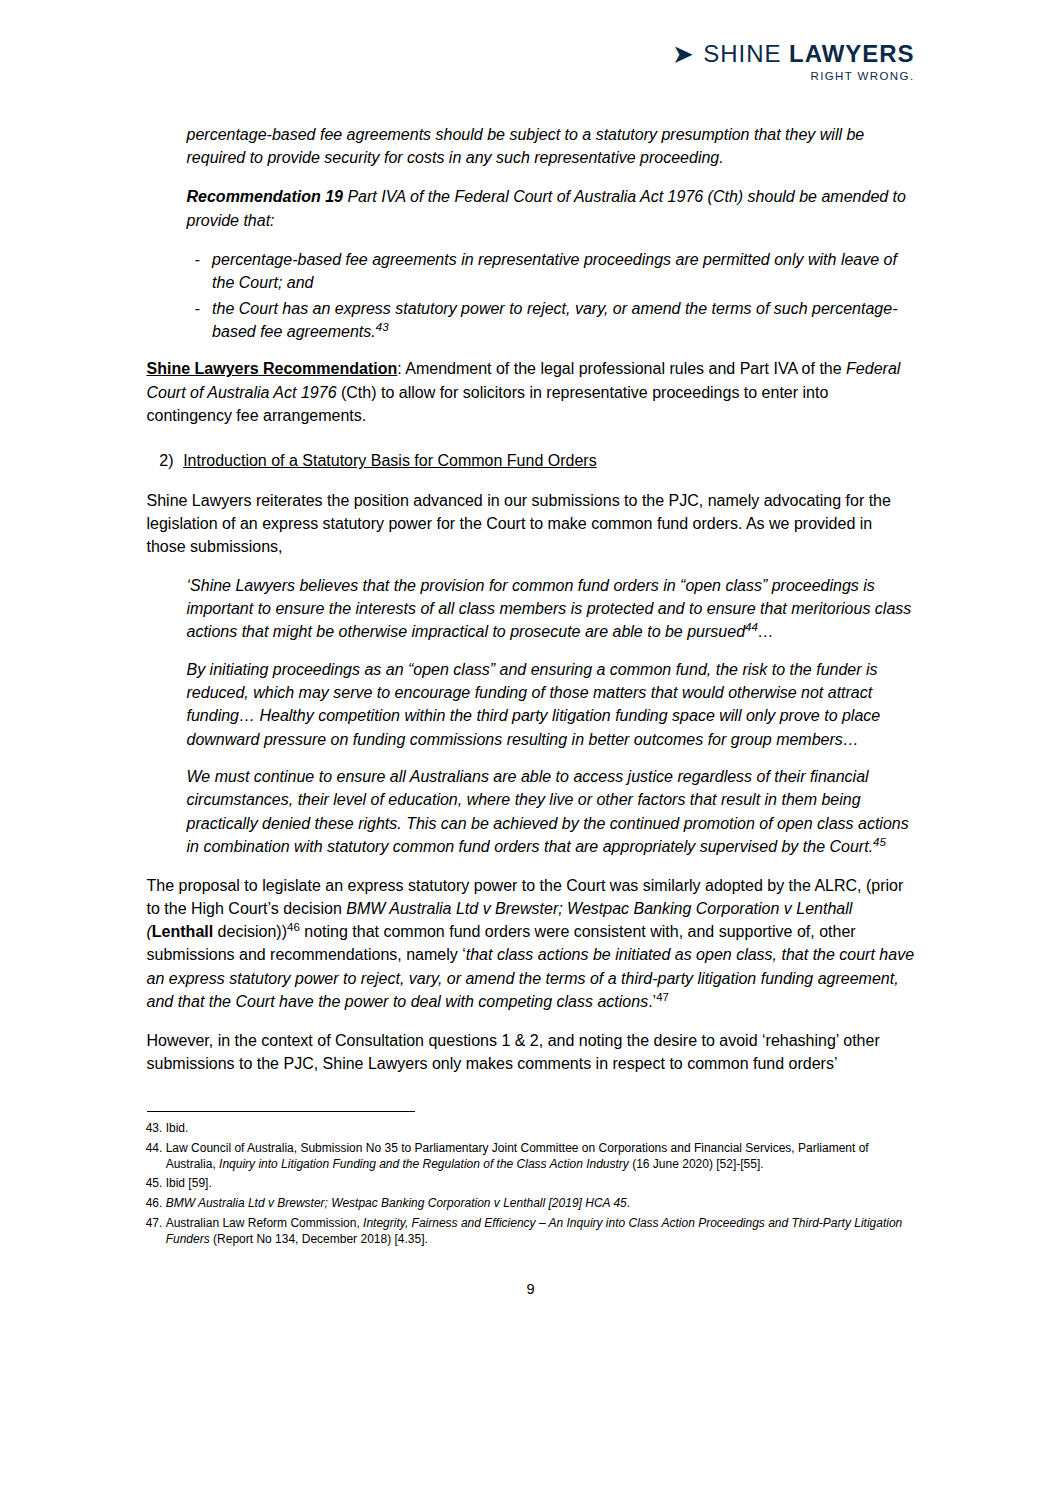➤SHINE LAWYERS
RIGHT WRONG.
percentage-based fee agreements should be subject to a statutory presumption that they will be required to provide security for costs in any such representative proceeding.
Recommendation 19 Part IVA of the Federal Court of Australia Act 1976 (Cth) should be amended to provide that:
percentage-based fee agreements in representative proceedings are permitted only with leave of the Court; and
the Court has an express statutory power to reject, vary, or amend the terms of such percentage-based fee agreements.43
Shine Lawyers Recommendation: Amendment of the legal professional rules and Part IVA of the Federal Court of Australia Act 1976 (Cth) to allow for solicitors in representative proceedings to enter into contingency fee arrangements.
2) Introduction of a Statutory Basis for Common Fund Orders
Shine Lawyers reiterates the position advanced in our submissions to the PJC, namely advocating for the legislation of an express statutory power for the Court to make common fund orders. As we provided in those submissions,
‘Shine Lawyers believes that the provision for common fund orders in “open class” proceedings is important to ensure the interests of all class members is protected and to ensure that meritorious class actions that might be otherwise impractical to prosecute are able to be pursued44…
By initiating proceedings as an “open class” and ensuring a common fund, the risk to the funder is reduced, which may serve to encourage funding of those matters that would otherwise not attract funding… Healthy competition within the third party litigation funding space will only prove to place downward pressure on funding commissions resulting in better outcomes for group members…
We must continue to ensure all Australians are able to access justice regardless of their financial circumstances, their level of education, where they live or other factors that result in them being practically denied these rights. This can be achieved by the continued promotion of open class actions in combination with statutory common fund orders that are appropriately supervised by the Court.45
The proposal to legislate an express statutory power to the Court was similarly adopted by the ALRC, (prior to the High Court’s decision BMW Australia Ltd v Brewster; Westpac Banking Corporation v Lenthall (Lenthall decision))46 noting that common fund orders were consistent with, and supportive of, other submissions and recommendations, namely ‘that class actions be initiated as open class, that the court have an express statutory power to reject, vary, or amend the terms of a third-party litigation funding agreement, and that the Court have the power to deal with competing class actions.’47
However, in the context of Consultation questions 1 & 2, and noting the desire to avoid ‘rehashing’ other submissions to the PJC, Shine Lawyers only makes comments in respect to common fund orders’
Ibid.
Law Council of Australia, Submission No 35 to Parliamentary Joint Committee on Corporations and Financial Services, Parliament of Australia, Inquiry into Litigation Funding and the Regulation of the Class Action Industry (16 June 2020) [52]-[55].
Ibid [59].
BMW Australia Ltd v Brewster; Westpac Banking Corporation v Lenthall [2019] HCA 45.
Australian Law Reform Commission, Integrity, Fairness and Efficiency – An Inquiry into Class Action Proceedings and Third-Party Litigation Funders (Report No 134, December 2018) [4.35].
9